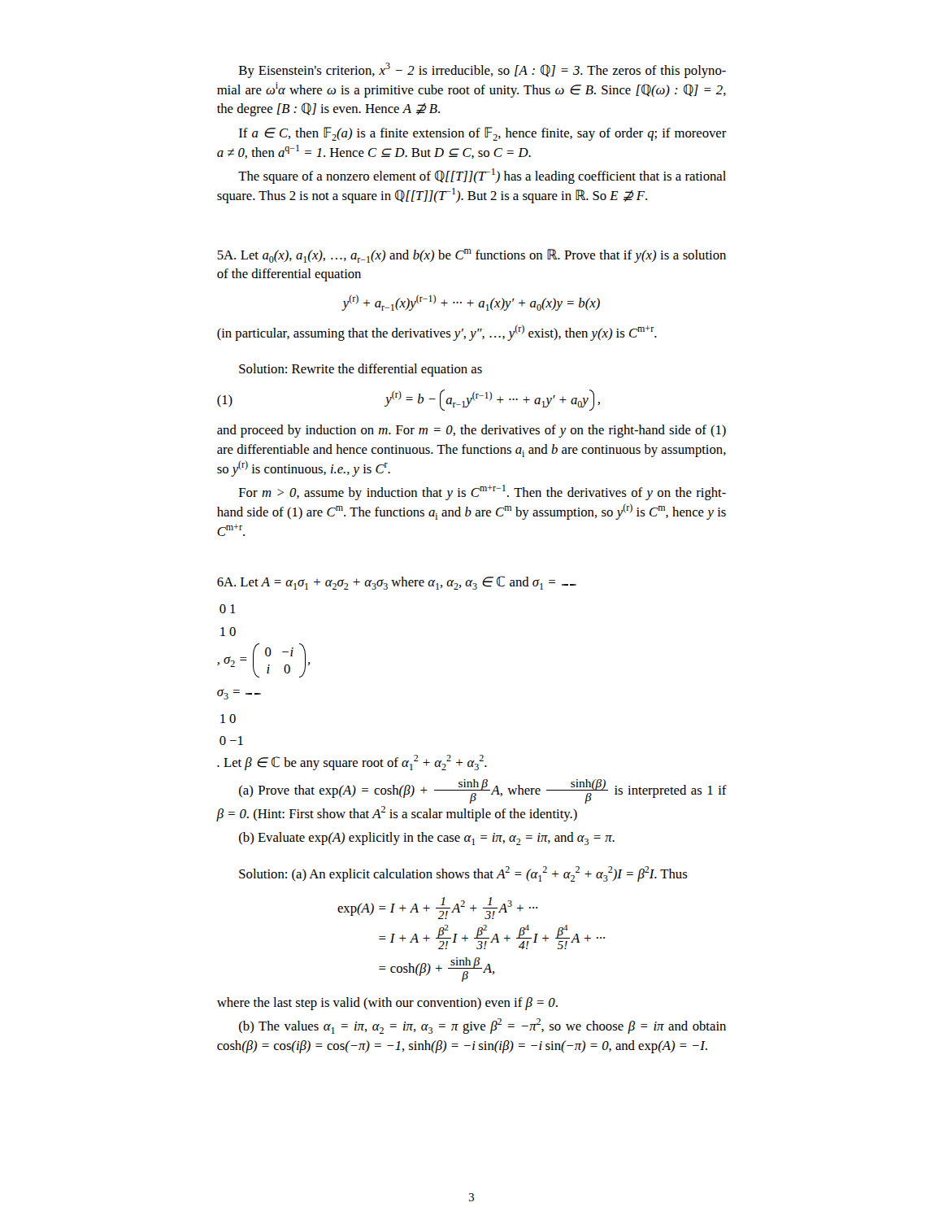By Eisenstein's criterion, x3 − 2 is irreducible, so [A : ℚ] = 3. The zeros of this polynomial are ωiα where ω is a primitive cube root of unity. Thus ω ∈ B. Since [ℚ(ω) : ℚ] = 2, the degree [B : ℚ] is even. Hence A ⊉ B.
If a ∈ C, then 𝔽2(a) is a finite extension of 𝔽2, hence finite, say of order q; if moreover a ≠ 0, then aq−1 = 1. Hence C ⊆ D. But D ⊆ C, so C = D.
The square of a nonzero element of ℚ[[T]](T−1) has a leading coefficient that is a rational square. Thus 2 is not a square in ℚ[[T]](T−1). But 2 is a square in ℝ. So E ⊉ F.
5A. Let a0(x), a1(x), …, ar−1(x) and b(x) be Cm functions on ℝ. Prove that if y(x) is a solution of the differential equation
y(r) + ar−1(x)y(r−1) + ··· + a1(x)y′ + a0(x)y = b(x)
(in particular, assuming that the derivatives y′, y″, …, y(r) exist), then y(x) is Cm+r.
Solution: Rewrite the differential equation as
(1)
y(r) = b − ar−1y(r−1) + ··· + a1y′ + a0y ,
and proceed by induction on m. For m = 0, the derivatives of y on the right-hand side of (1) are differentiable and hence continuous. The functions ai and b are continuous by assumption, so y(r) is continuous, i.e., y is Cr.
For m > 0, assume by induction that y is Cm+r−1. Then the derivatives of y on the right-hand side of (1) are Cm. The functions ai and b are Cm by assumption, so y(r) is Cm, hence y is Cm+r.
6A. Let A = α1σ1 + α2σ2 + α3σ3 where α1, α2, α3 ∈ ℂ and σ1 =
| 0 | 1 |
| 1 | 0 |
, σ2 =
| 0 | −i |
| i | 0 |
,
σ3 =
| 1 | 0 |
| 0 | −1 |
. Let β ∈ ℂ be any square root of α12 + α22 + α32.
(a) Prove that exp(A) = cosh(β) + sinh β β A, where sinh(β) β is interpreted as 1 if β = 0. (Hint: First show that A2 is a scalar multiple of the identity.)
(b) Evaluate exp(A) explicitly in the case α1 = iπ, α2 = iπ, and α3 = π.
Solution: (a) An explicit calculation shows that A2 = (α12 + α22 + α32)I = β2I. Thus
exp(A)
= I + A + 12!A2 + 13!A3 + ···
= I + A + β22!I + β23!A + β44!I + β45!A + ···
= cosh(β) + sinh β β A,
where the last step is valid (with our convention) even if β = 0.
(b) The values α1 = iπ, α2 = iπ, α3 = π give β2 = −π2, so we choose β = iπ and obtain cosh(β) = cos(iβ) = cos(−π) = −1, sinh(β) = −i sin(iβ) = −i sin(−π) = 0, and exp(A) = −I.
3